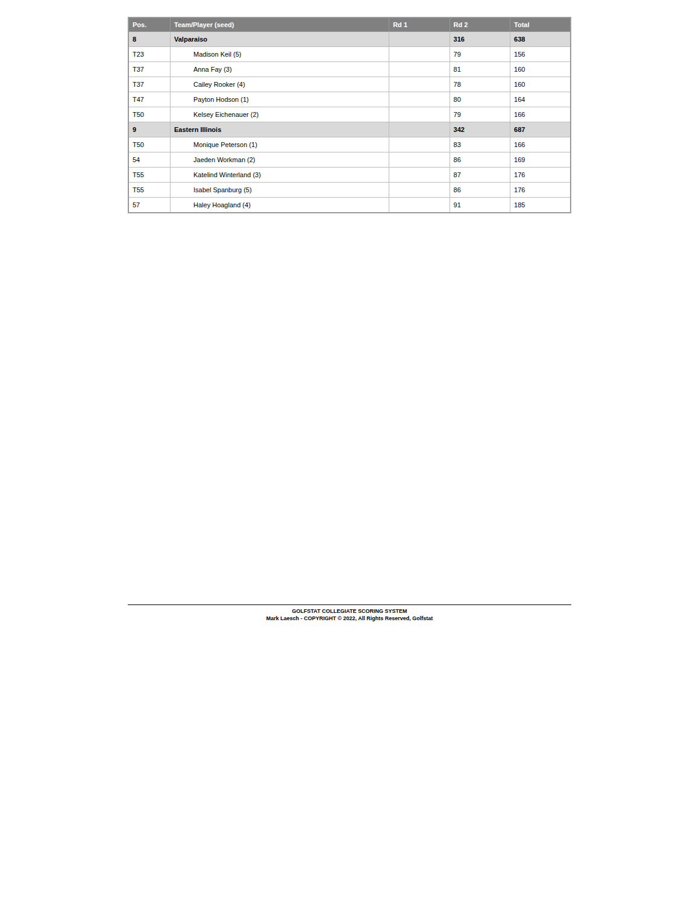| Pos. | Team/Player (seed) | Rd 1 | Rd 2 | Total |
| --- | --- | --- | --- | --- |
| 8 | Valparaiso | | 316 | 638 |
| T23 | Madison Keil (5) | | 79 | 156 |
| T37 | Anna Fay (3) | | 81 | 160 |
| T37 | Cailey Rooker (4) | | 78 | 160 |
| T47 | Payton Hodson (1) | | 80 | 164 |
| T50 | Kelsey Eichenauer (2) | | 79 | 166 |
| 9 | Eastern Illinois | | 342 | 687 |
| T50 | Monique Peterson (1) | | 83 | 166 |
| 54 | Jaeden Workman (2) | | 86 | 169 |
| T55 | Katelind Winterland (3) | | 87 | 176 |
| T55 | Isabel Spanburg (5) | | 86 | 176 |
| 57 | Haley Hoagland (4) | | 91 | 185 |
GOLFSTAT COLLEGIATE SCORING SYSTEM
Mark Laesch - COPYRIGHT © 2022, All Rights Reserved, Golfstat